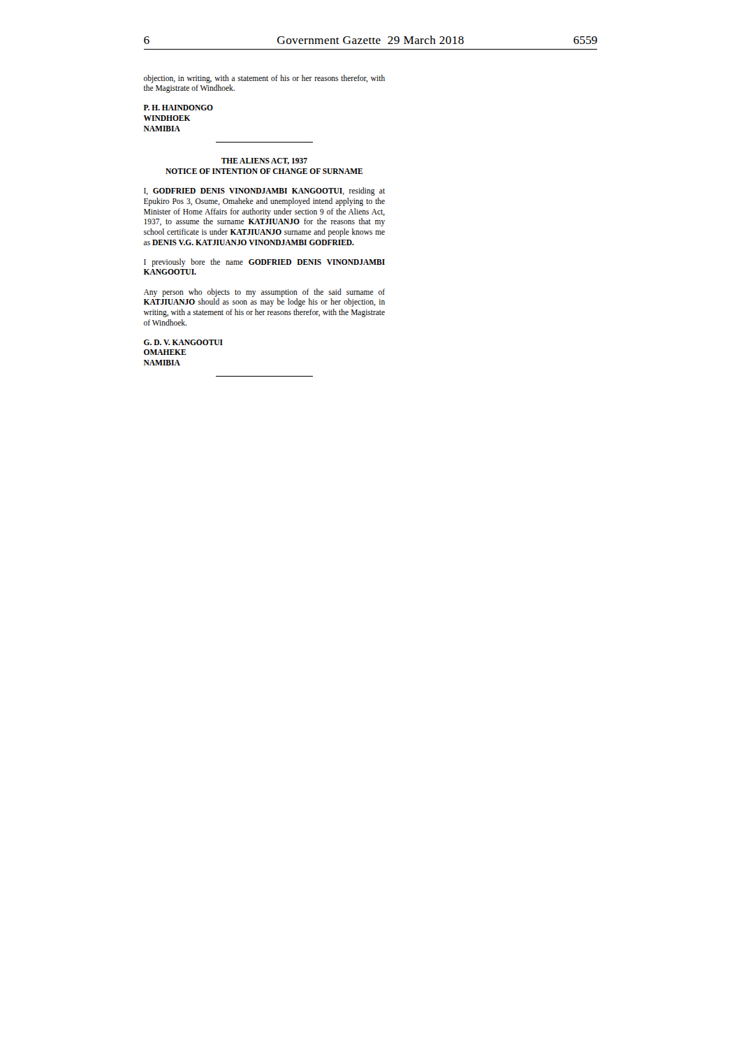6 Government Gazette 29 March 2018 6559
objection, in writing, with a statement of his or her reasons therefor, with the Magistrate of Windhoek.
P. H. HAINDONGO
WINDHOEK
NAMIBIA
THE ALIENS ACT, 1937 NOTICE OF INTENTION OF CHANGE OF SURNAME
I, GODFRIED DENIS VINONDJAMBI KANGOOTUI, residing at Epukiro Pos 3, Osume, Omaheke and unemployed intend applying to the Minister of Home Affairs for authority under section 9 of the Aliens Act, 1937, to assume the surname KATJIUANJO for the reasons that my school certificate is under KATJIUANJO surname and people knows me as DENIS V.G. KATJIUANJO VINONDJAMBI GODFRIED.
I previously bore the name GODFRIED DENIS VINONDJAMBI KANGOOTUI.
Any person who objects to my assumption of the said surname of KATJIUANJO should as soon as may be lodge his or her objection, in writing, with a statement of his or her reasons therefor, with the Magistrate of Windhoek.
G. D. V. KANGOOTUI
OMAHEKE
NAMIBIA